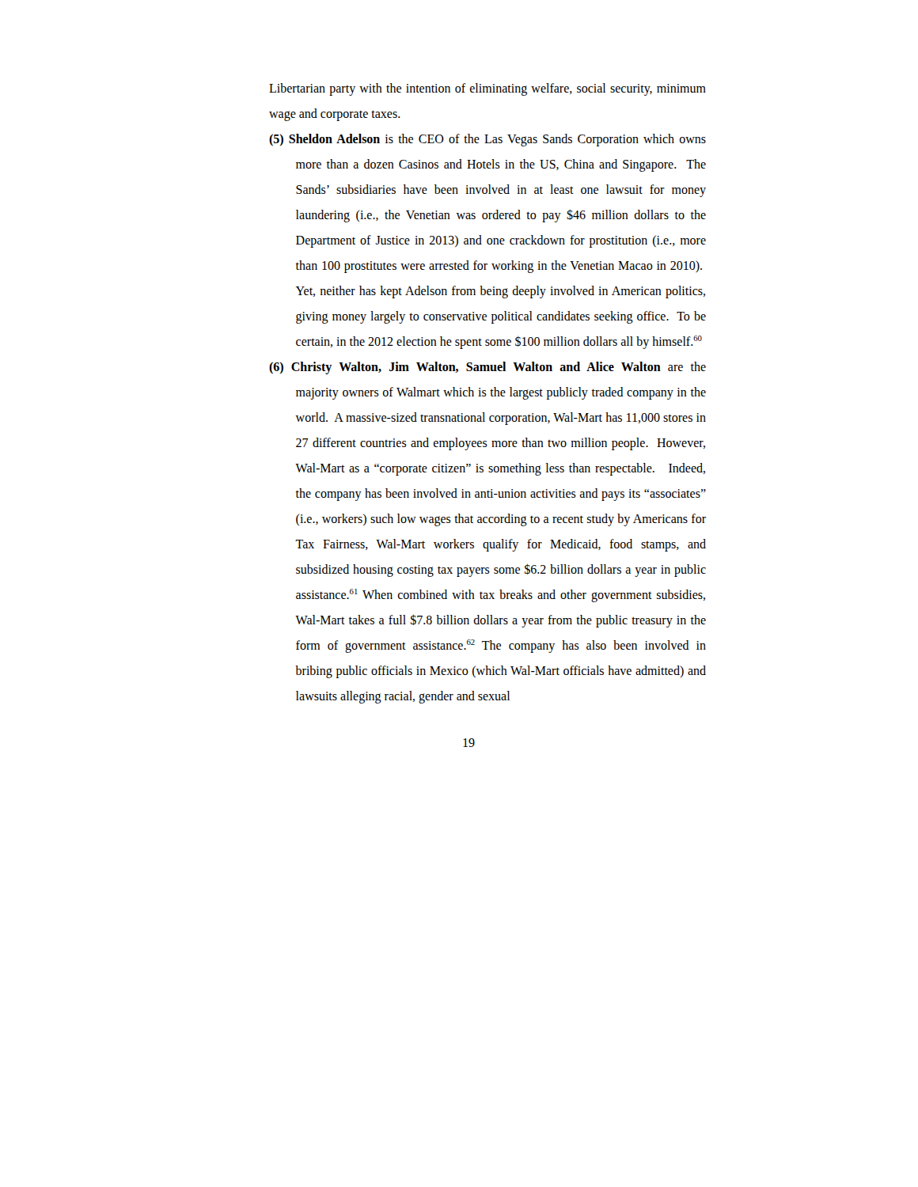Libertarian party with the intention of eliminating welfare, social security, minimum wage and corporate taxes.
(5) Sheldon Adelson is the CEO of the Las Vegas Sands Corporation which owns more than a dozen Casinos and Hotels in the US, China and Singapore. The Sands’ subsidiaries have been involved in at least one lawsuit for money laundering (i.e., the Venetian was ordered to pay $46 million dollars to the Department of Justice in 2013) and one crackdown for prostitution (i.e., more than 100 prostitutes were arrested for working in the Venetian Macao in 2010). Yet, neither has kept Adelson from being deeply involved in American politics, giving money largely to conservative political candidates seeking office. To be certain, in the 2012 election he spent some $100 million dollars all by himself.60
(6) Christy Walton, Jim Walton, Samuel Walton and Alice Walton are the majority owners of Walmart which is the largest publicly traded company in the world. A massive-sized transnational corporation, Wal-Mart has 11,000 stores in 27 different countries and employees more than two million people. However, Wal-Mart as a “corporate citizen” is something less than respectable. Indeed, the company has been involved in anti-union activities and pays its “associates” (i.e., workers) such low wages that according to a recent study by Americans for Tax Fairness, Wal-Mart workers qualify for Medicaid, food stamps, and subsidized housing costing tax payers some $6.2 billion dollars a year in public assistance.61 When combined with tax breaks and other government subsidies, Wal-Mart takes a full $7.8 billion dollars a year from the public treasury in the form of government assistance.62 The company has also been involved in bribing public officials in Mexico (which Wal-Mart officials have admitted) and lawsuits alleging racial, gender and sexual
19